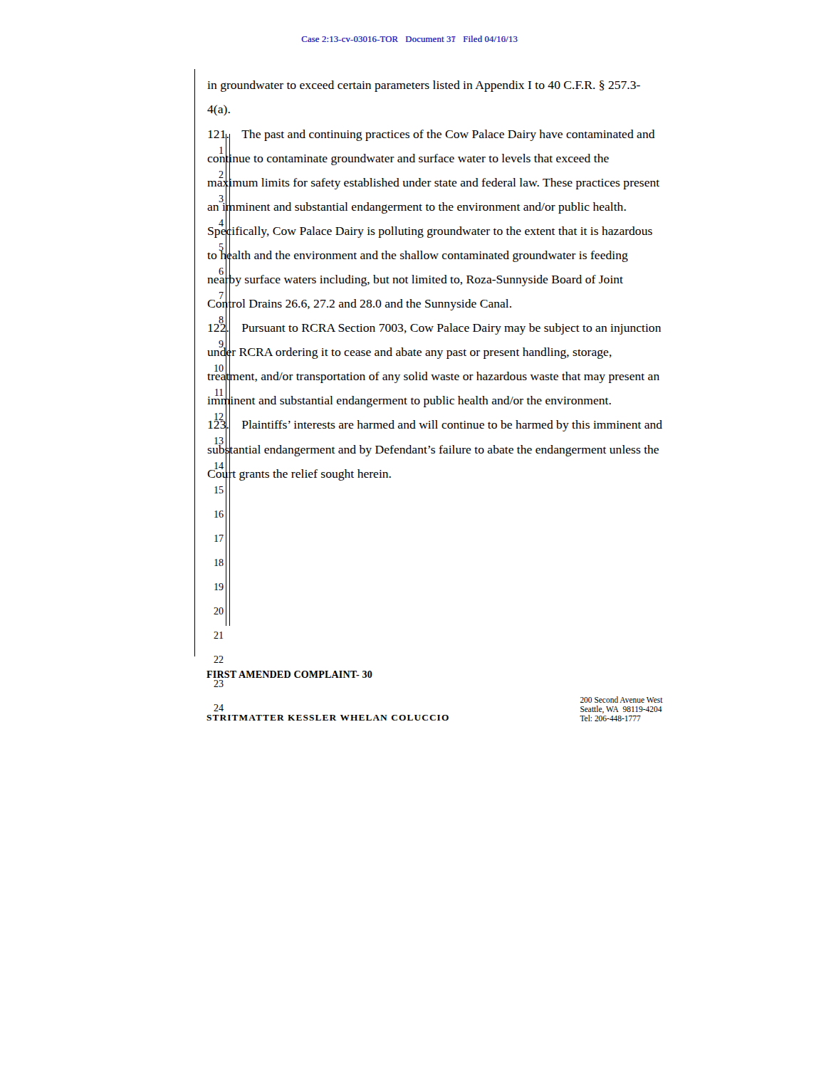Case 2:13-cv-03016-TOR Document 37 Filed 04/16/13 Case 2:13-cv-03016-TOR Document 31 Filed 04/10/13
1
2
3
4
5
6
7
8
9
10
11
12
13
14
15
16
17
18
19
20
21
22
23
24
in groundwater to exceed certain parameters listed in Appendix I to 40 C.F.R. § 257.3-4(a).
121. The past and continuing practices of the Cow Palace Dairy have contaminated and continue to contaminate groundwater and surface water to levels that exceed the maximum limits for safety established under state and federal law. These practices present an imminent and substantial endangerment to the environment and/or public health. Specifically, Cow Palace Dairy is polluting groundwater to the extent that it is hazardous to health and the environment and the shallow contaminated groundwater is feeding nearby surface waters including, but not limited to, Roza-Sunnyside Board of Joint Control Drains 26.6, 27.2 and 28.0 and the Sunnyside Canal.
122. Pursuant to RCRA Section 7003, Cow Palace Dairy may be subject to an injunction under RCRA ordering it to cease and abate any past or present handling, storage, treatment, and/or transportation of any solid waste or hazardous waste that may present an imminent and substantial endangerment to public health and/or the environment.
123. Plaintiffs’ interests are harmed and will continue to be harmed by this imminent and substantial endangerment and by Defendant’s failure to abate the endangerment unless the Court grants the relief sought herein.
FIRST AMENDED COMPLAINT- 30
STRITMATTER KESSLER WHELAN COLUCCIO
200 Second Avenue West
Seattle, WA 98119-4204
Tel: 206-448-1777